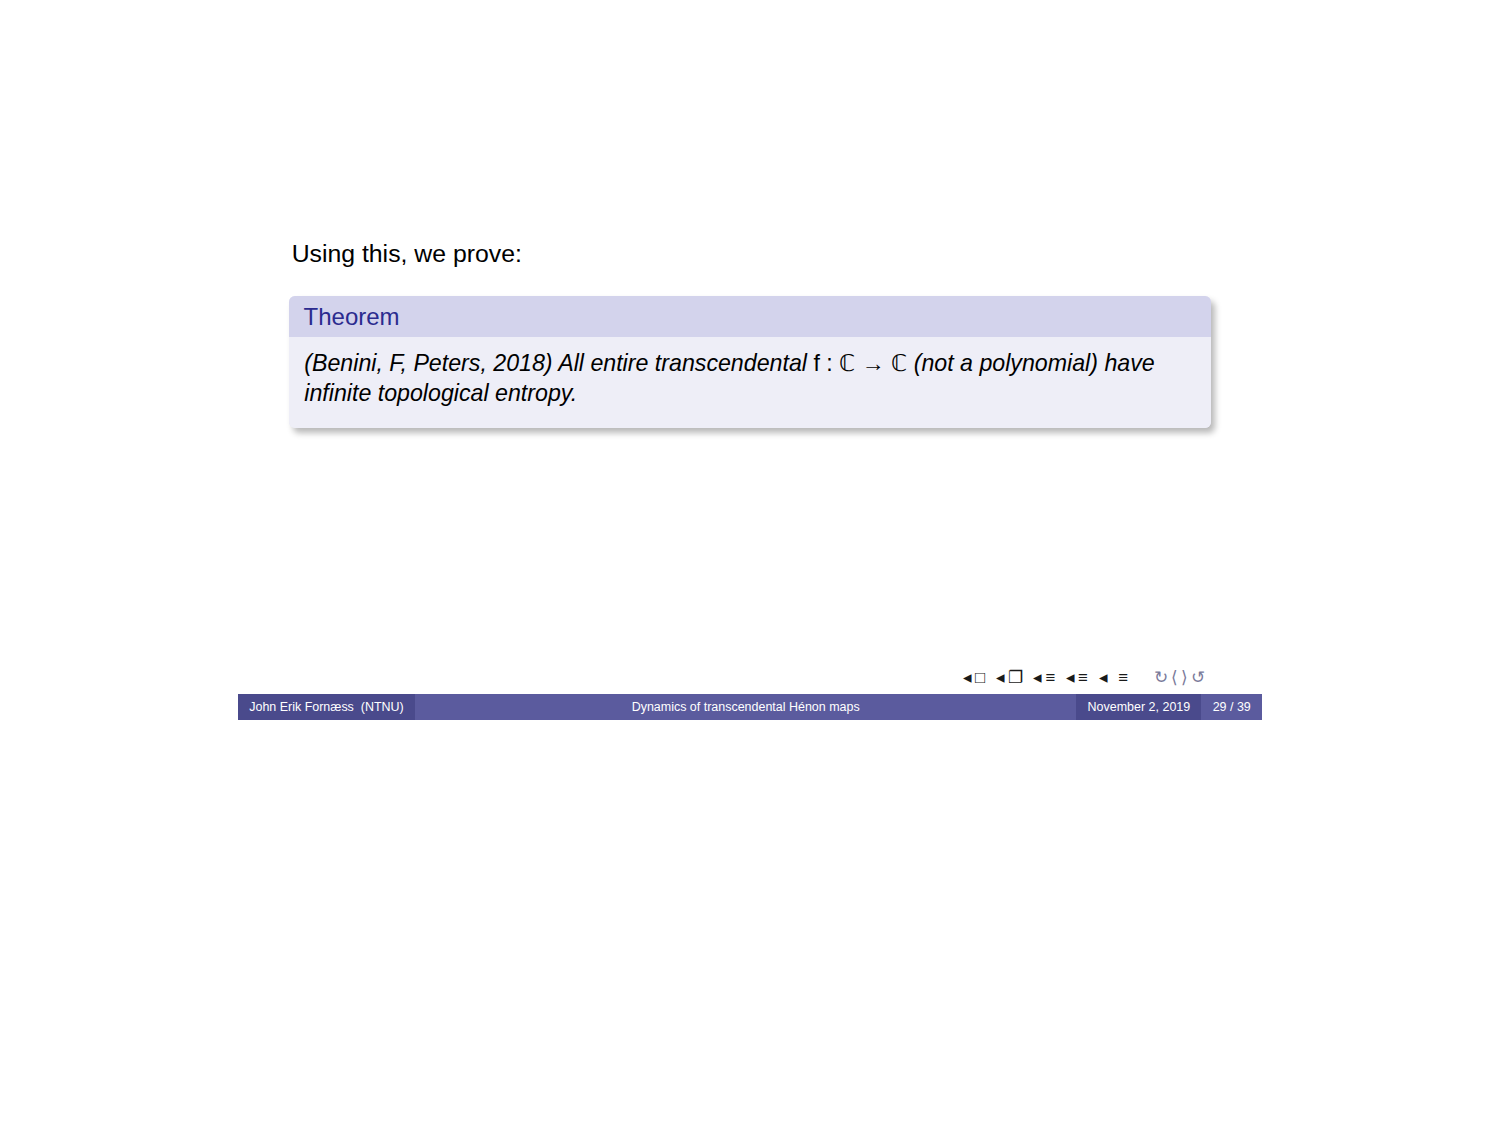Using this, we prove:
Theorem
(Benini, F, Peters, 2018) All entire transcendental f : ℂ → ℂ (not a polynomial) have infinite topological entropy.
◂□ ◂❐ ◂≡ ◂≡ ◂ ≡ ↻⟨⟩↺
John Erik Fornæss (NTNU)
Dynamics of transcendental Hénon maps
November 2, 2019
29 / 39